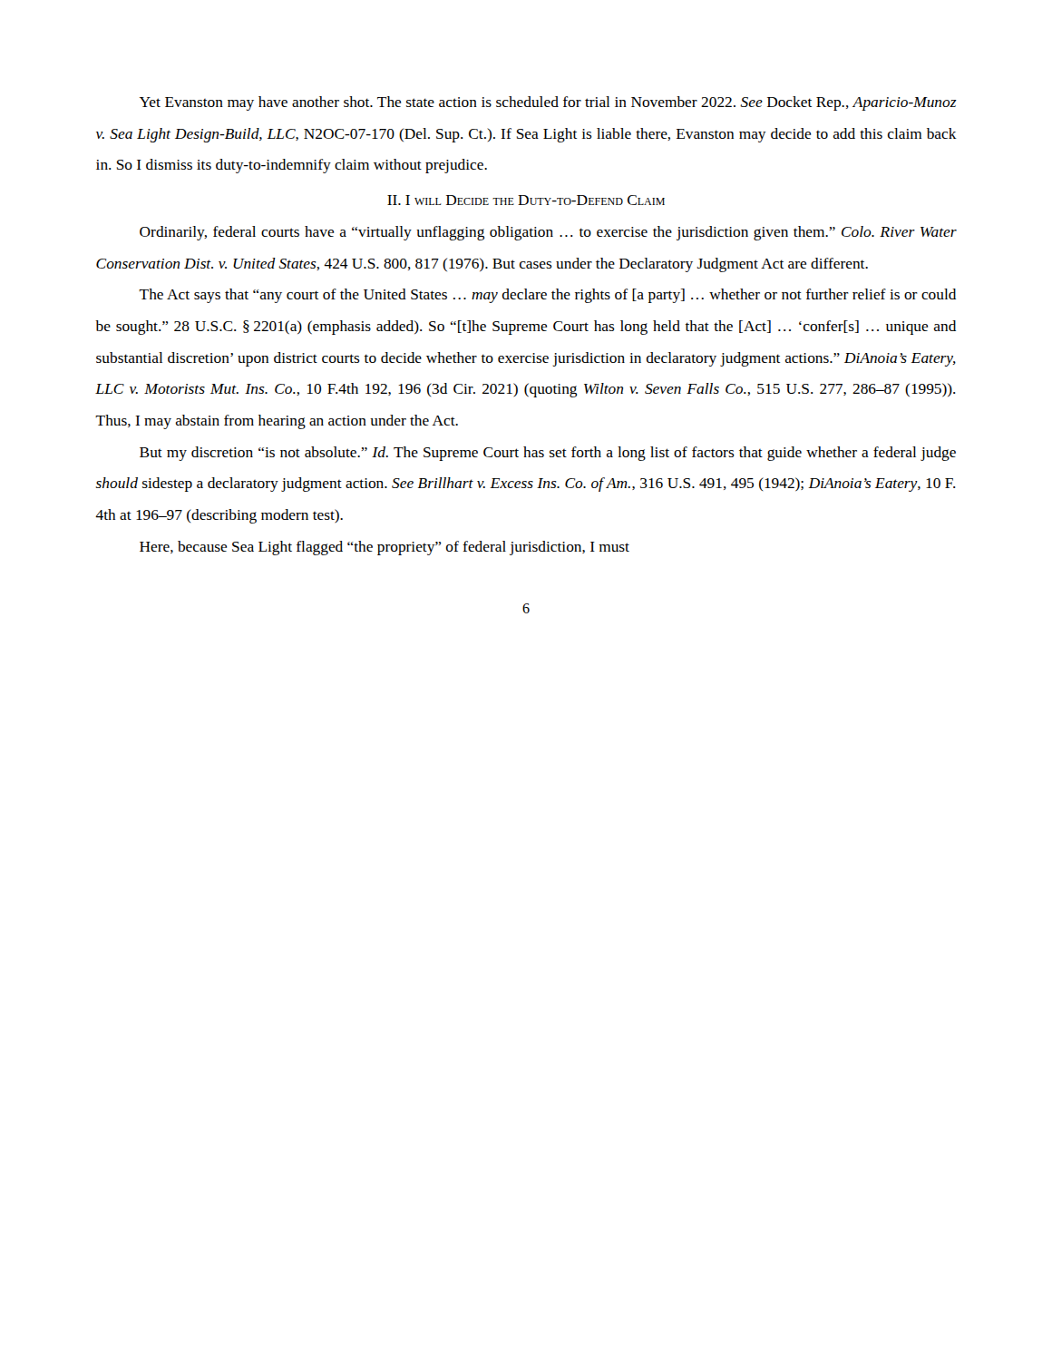Yet Evanston may have another shot. The state action is scheduled for trial in November 2022. See Docket Rep., Aparicio-Munoz v. Sea Light Design-Build, LLC, N2OC-07-170 (Del. Sup. Ct.). If Sea Light is liable there, Evanston may decide to add this claim back in. So I dismiss its duty-to-indemnify claim without prejudice.
II. I will Decide the Duty-to-Defend Claim
Ordinarily, federal courts have a “virtually unflagging obligation … to exercise the jurisdiction given them.” Colo. River Water Conservation Dist. v. United States, 424 U.S. 800, 817 (1976). But cases under the Declaratory Judgment Act are different.
The Act says that “any court of the United States … may declare the rights of [a party] … whether or not further relief is or could be sought.” 28 U.S.C. § 2201(a) (emphasis added). So “[t]he Supreme Court has long held that the [Act] … ‘confer[s] … unique and substantial discretion’ upon district courts to decide whether to exercise jurisdiction in declaratory judgment actions.” DiAnoia’s Eatery, LLC v. Motorists Mut. Ins. Co., 10 F.4th 192, 196 (3d Cir. 2021) (quoting Wilton v. Seven Falls Co., 515 U.S. 277, 286–87 (1995)). Thus, I may abstain from hearing an action under the Act.
But my discretion “is not absolute.” Id. The Supreme Court has set forth a long list of factors that guide whether a federal judge should sidestep a declaratory judgment action. See Brillhart v. Excess Ins. Co. of Am., 316 U.S. 491, 495 (1942); DiAnoia’s Eatery, 10 F. 4th at 196–97 (describing modern test).
Here, because Sea Light flagged “the propriety” of federal jurisdiction, I must
6